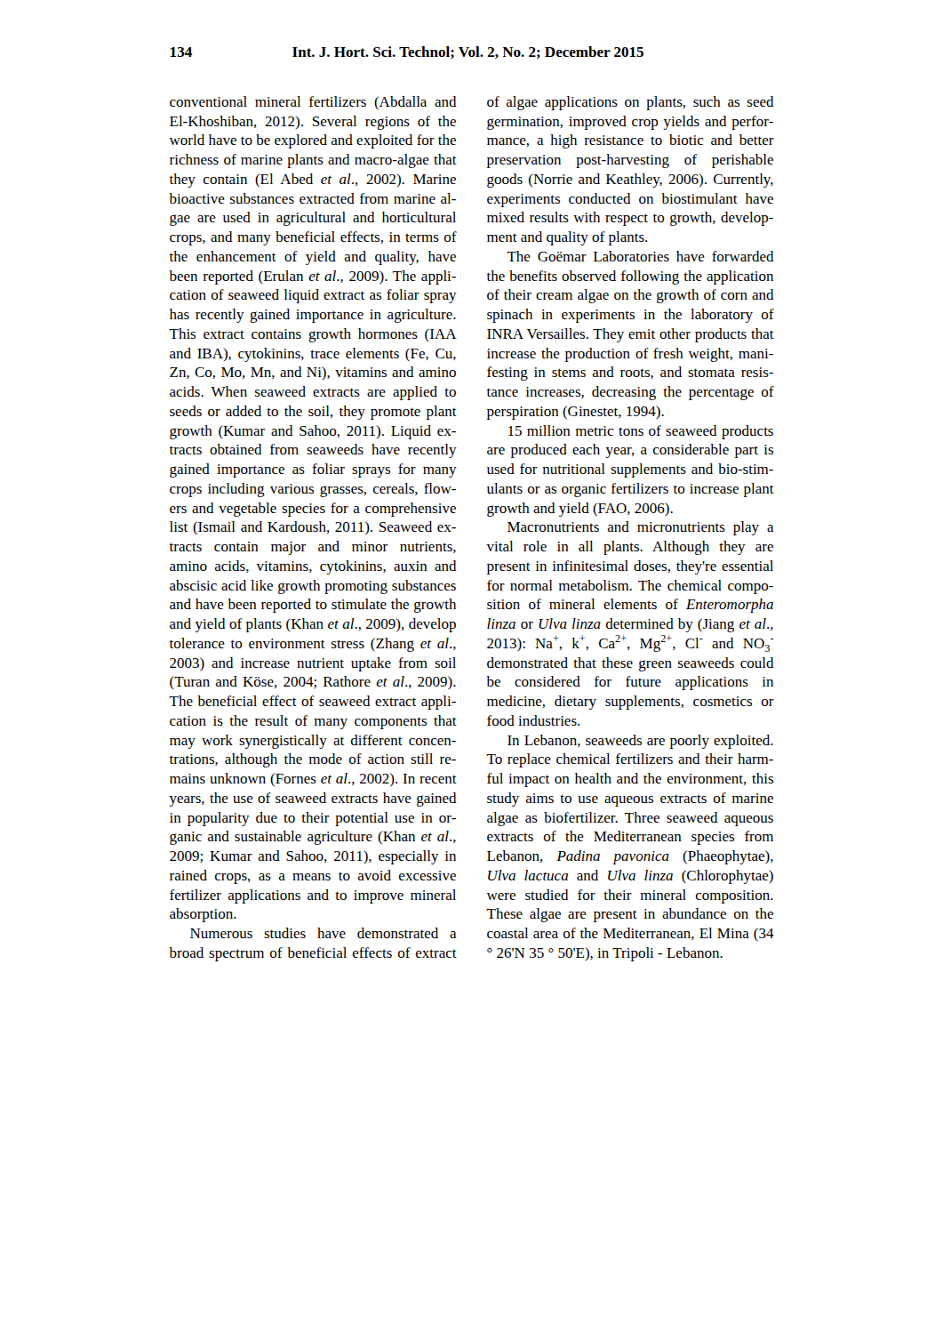134
Int. J. Hort. Sci. Technol; Vol. 2, No. 2; December 2015
conventional mineral fertilizers (Abdalla and El-Khoshiban, 2012). Several regions of the world have to be explored and exploited for the richness of marine plants and macro-algae that they contain (El Abed et al., 2002). Marine bioactive substances extracted from marine algae are used in agricultural and horticultural crops, and many beneficial effects, in terms of the enhancement of yield and quality, have been reported (Erulan et al., 2009). The application of seaweed liquid extract as foliar spray has recently gained importance in agriculture. This extract contains growth hormones (IAA and IBA), cytokinins, trace elements (Fe, Cu, Zn, Co, Mo, Mn, and Ni), vitamins and amino acids. When seaweed extracts are applied to seeds or added to the soil, they promote plant growth (Kumar and Sahoo, 2011). Liquid extracts obtained from seaweeds have recently gained importance as foliar sprays for many crops including various grasses, cereals, flowers and vegetable species for a comprehensive list (Ismail and Kardoush, 2011). Seaweed extracts contain major and minor nutrients, amino acids, vitamins, cytokinins, auxin and abscisic acid like growth promoting substances and have been reported to stimulate the growth and yield of plants (Khan et al., 2009), develop tolerance to environment stress (Zhang et al., 2003) and increase nutrient uptake from soil (Turan and Köse, 2004; Rathore et al., 2009). The beneficial effect of seaweed extract application is the result of many components that may work synergistically at different concentrations, although the mode of action still remains unknown (Fornes et al., 2002). In recent years, the use of seaweed extracts have gained in popularity due to their potential use in organic and sustainable agriculture (Khan et al., 2009; Kumar and Sahoo, 2011), especially in rained crops, as a means to avoid excessive fertilizer applications and to improve mineral absorption.
Numerous studies have demonstrated a broad spectrum of beneficial effects of extract of algae applications on plants, such as seed germination, improved crop yields and performance, a high resistance to biotic and better preservation post-harvesting of perishable goods (Norrie and Keathley, 2006). Currently, experiments conducted on biostimulant have mixed results with respect to growth, development and quality of plants.
The Goëmar Laboratories have forwarded the benefits observed following the application of their cream algae on the growth of corn and spinach in experiments in the laboratory of INRA Versailles. They emit other products that increase the production of fresh weight, manifesting in stems and roots, and stomata resistance increases, decreasing the percentage of perspiration (Ginestet, 1994).
15 million metric tons of seaweed products are produced each year, a considerable part is used for nutritional supplements and bio-stimulants or as organic fertilizers to increase plant growth and yield (FAO, 2006).
Macronutrients and micronutrients play a vital role in all plants. Although they are present in infinitesimal doses, they're essential for normal metabolism. The chemical composition of mineral elements of Enteromorpha linza or Ulva linza determined by (Jiang et al., 2013): Na+, k+, Ca2+, Mg2+, Cl- and NO3- demonstrated that these green seaweeds could be considered for future applications in medicine, dietary supplements, cosmetics or food industries.
In Lebanon, seaweeds are poorly exploited. To replace chemical fertilizers and their harmful impact on health and the environment, this study aims to use aqueous extracts of marine algae as biofertilizer. Three seaweed aqueous extracts of the Mediterranean species from Lebanon, Padina pavonica (Phaeophytae), Ulva lactuca and Ulva linza (Chlorophytae) were studied for their mineral composition. These algae are present in abundance on the coastal area of the Mediterranean, El Mina (34 ° 26'N 35 ° 50'E), in Tripoli - Lebanon.